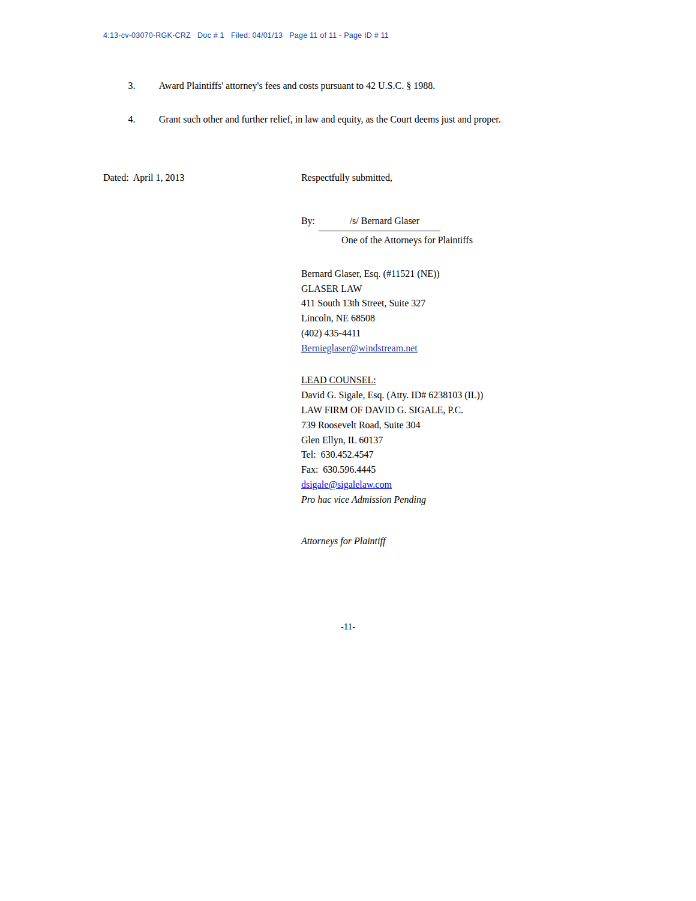4:13-cv-03070-RGK-CRZ Doc # 1 Filed: 04/01/13 Page 11 of 11 - Page ID # 11
3. Award Plaintiffs' attorney's fees and costs pursuant to 42 U.S.C. § 1988.
4. Grant such other and further relief, in law and equity, as the Court deems just and proper.
Dated: April 1, 2013
Respectfully submitted,
By:/s/ Bernard Glaser One of the Attorneys for Plaintiffs
Bernard Glaser, Esq. (#11521 (NE))
GLASER LAW
411 South 13th Street, Suite 327
Lincoln, NE 68508
(402) 435-4411
Bernieglaser@windstream.net
LEAD COUNSEL:
David G. Sigale, Esq. (Atty. ID# 6238103 (IL))
LAW FIRM OF DAVID G. SIGALE, P.C.
739 Roosevelt Road, Suite 304
Glen Ellyn, IL 60137
Tel: 630.452.4547
Fax: 630.596.4445
dsigale@sigalelaw.com
Pro hac vice Admission Pending
Attorneys for Plaintiff
-11-